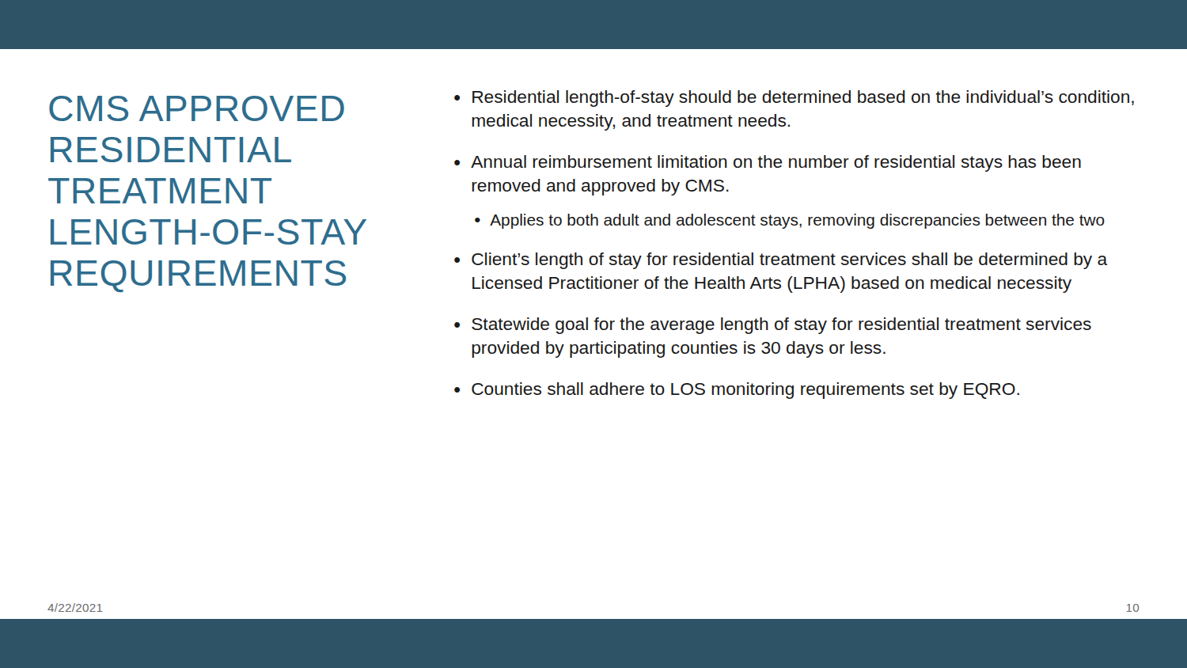CMS Approved Residential Treatment Length-of-Stay Requirements
Residential length-of-stay should be determined based on the individual’s condition, medical necessity, and treatment needs.
Annual reimbursement limitation on the number of residential stays has been removed and approved by CMS.
Applies to both adult and adolescent stays, removing discrepancies between the two
Client’s length of stay for residential treatment services shall be determined by a Licensed Practitioner of the Health Arts (LPHA) based on medical necessity
Statewide goal for the average length of stay for residential treatment services provided by participating counties is 30 days or less.
Counties shall adhere to LOS monitoring requirements set by EQRO.
4/22/2021 10